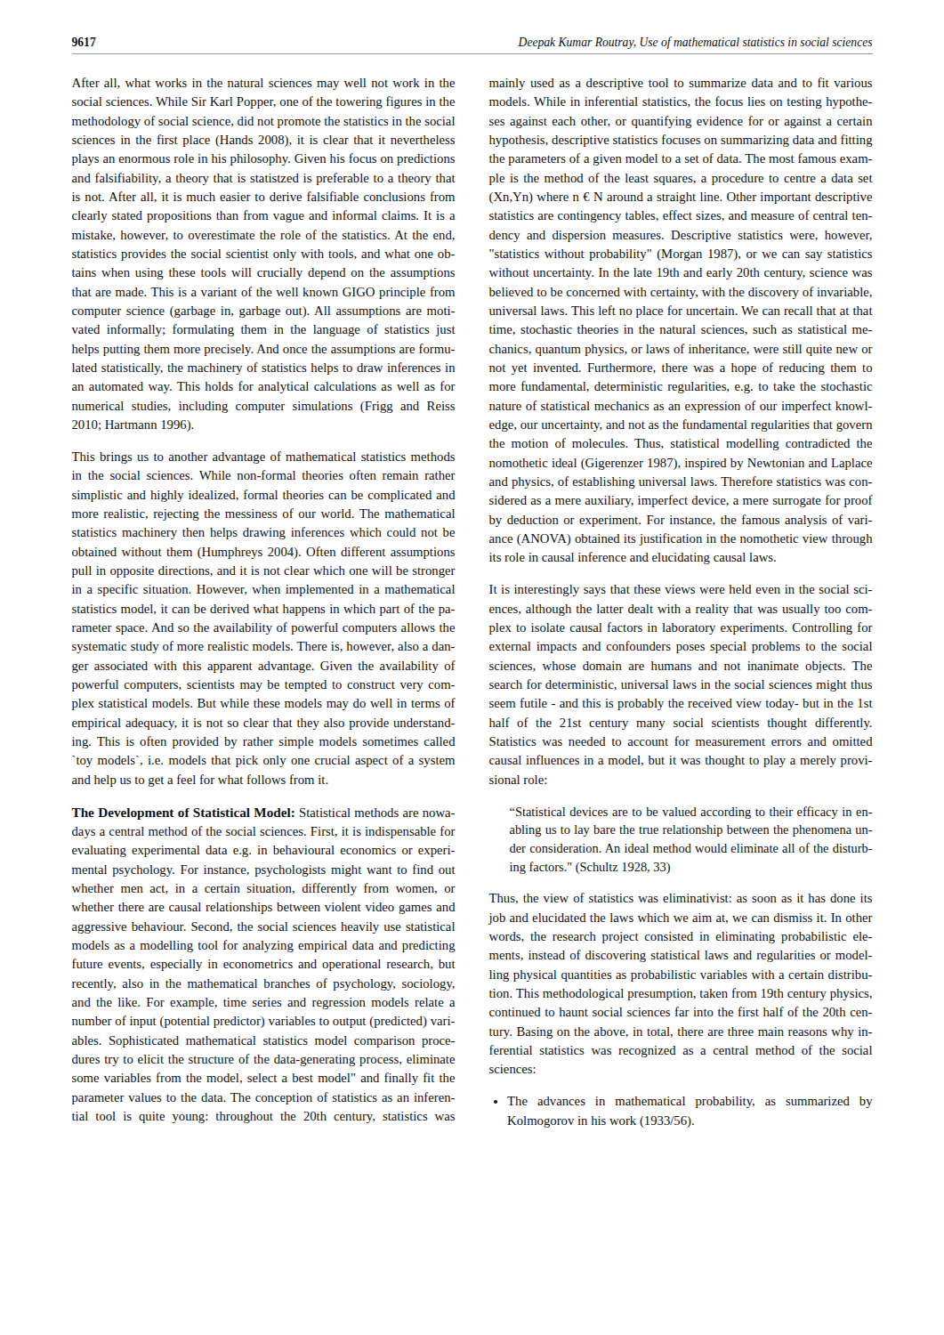9617 Deepak Kumar Routray, Use of mathematical statistics in social sciences
After all, what works in the natural sciences may well not work in the social sciences. While Sir Karl Popper, one of the towering figures in the methodology of social science, did not promote the statistics in the social sciences in the first place (Hands 2008), it is clear that it nevertheless plays an enormous role in his philosophy. Given his focus on predictions and falsifiability, a theory that is statistzed is preferable to a theory that is not. After all, it is much easier to derive falsifiable conclusions from clearly stated propositions than from vague and informal claims. It is a mistake, however, to overestimate the role of the statistics. At the end, statistics provides the social scientist only with tools, and what one obtains when using these tools will crucially depend on the assumptions that are made. This is a variant of the well known GIGO principle from computer science (garbage in, garbage out). All assumptions are motivated informally; formulating them in the language of statistics just helps putting them more precisely. And once the assumptions are formulated statistically, the machinery of statistics helps to draw inferences in an automated way. This holds for analytical calculations as well as for numerical studies, including computer simulations (Frigg and Reiss 2010; Hartmann 1996).
This brings us to another advantage of mathematical statistics methods in the social sciences. While non-formal theories often remain rather simplistic and highly idealized, formal theories can be complicated and more realistic, rejecting the messiness of our world. The mathematical statistics machinery then helps drawing inferences which could not be obtained without them (Humphreys 2004). Often different assumptions pull in opposite directions, and it is not clear which one will be stronger in a specific situation. However, when implemented in a mathematical statistics model, it can be derived what happens in which part of the parameter space. And so the availability of powerful computers allows the systematic study of more realistic models. There is, however, also a danger associated with this apparent advantage. Given the availability of powerful computers, scientists may be tempted to construct very complex statistical models. But while these models may do well in terms of empirical adequacy, it is not so clear that they also provide understanding. This is often provided by rather simple models sometimes called `toy models`, i.e. models that pick only one crucial aspect of a system and help us to get a feel for what follows from it.
The Development of Statistical Model:
Statistical methods are nowadays a central method of the social sciences. First, it is indispensable for evaluating experimental data e.g. in behavioural economics or experimental psychology. For instance, psychologists might want to find out whether men act, in a certain situation, differently from women, or whether there are causal relationships between violent video games and aggressive behaviour. Second, the social sciences heavily use statistical models as a modelling tool for analyzing empirical data and predicting future events, especially in econometrics and operational research, but recently, also in the mathematical branches of psychology, sociology, and the like. For example, time series and regression models relate a number of input (potential predictor) variables to output (predicted) variables. Sophisticated mathematical statistics model comparison procedures try to elicit the structure of the data-generating process, eliminate some variables from the model, select a best model" and finally fit the parameter values to the data. The conception of statistics as an inferential tool is quite young: throughout the 20th century, statistics was mainly used as a descriptive tool to summarize data and to fit various models. While in inferential statistics, the focus lies on testing hypotheses against each other, or quantifying evidence for or against a certain hypothesis, descriptive statistics focuses on summarizing data and fitting the parameters of a given model to a set of data. The most famous example is the method of the least squares, a procedure to centre a data set (Xn,Yn) where n € N around a straight line. Other important descriptive statistics are contingency tables, effect sizes, and measure of central tendency and dispersion measures. Descriptive statistics were, however, "statistics without probability" (Morgan 1987), or we can say statistics without uncertainty. In the late 19th and early 20th century, science was believed to be concerned with certainty, with the discovery of invariable, universal laws. This left no place for uncertain. We can recall that at that time, stochastic theories in the natural sciences, such as statistical mechanics, quantum physics, or laws of inheritance, were still quite new or not yet invented. Furthermore, there was a hope of reducing them to more fundamental, deterministic regularities, e.g. to take the stochastic nature of statistical mechanics as an expression of our imperfect knowledge, our uncertainty, and not as the fundamental regularities that govern the motion of molecules. Thus, statistical modelling contradicted the nomothetic ideal (Gigerenzer 1987), inspired by Newtonian and Laplace and physics, of establishing universal laws. Therefore statistics was considered as a mere auxiliary, imperfect device, a mere surrogate for proof by deduction or experiment. For instance, the famous analysis of variance (ANOVA) obtained its justification in the nomothetic view through its role in causal inference and elucidating causal laws.
It is interestingly says that these views were held even in the social sciences, although the latter dealt with a reality that was usually too complex to isolate causal factors in laboratory experiments. Controlling for external impacts and confounders poses special problems to the social sciences, whose domain are humans and not inanimate objects. The search for deterministic, universal laws in the social sciences might thus seem futile - and this is probably the received view today- but in the 1st half of the 21st century many social scientists thought differently. Statistics was needed to account for measurement errors and omitted causal influences in a model, but it was thought to play a merely provisional role:
“Statistical devices are to be valued according to their efficacy in enabling us to lay bare the true relationship between the phenomena under consideration. An ideal method would eliminate all of the disturbing factors." (Schultz 1928, 33)
Thus, the view of statistics was eliminativist: as soon as it has done its job and elucidated the laws which we aim at, we can dismiss it. In other words, the research project consisted in eliminating probabilistic elements, instead of discovering statistical laws and regularities or modelling physical quantities as probabilistic variables with a certain distribution. This methodological presumption, taken from 19th century physics, continued to haunt social sciences far into the first half of the 20th century. Basing on the above, in total, there are three main reasons why inferential statistics was recognized as a central method of the social sciences:
The advances in mathematical probability, as summarized by Kolmogorov in his work (1933/56).